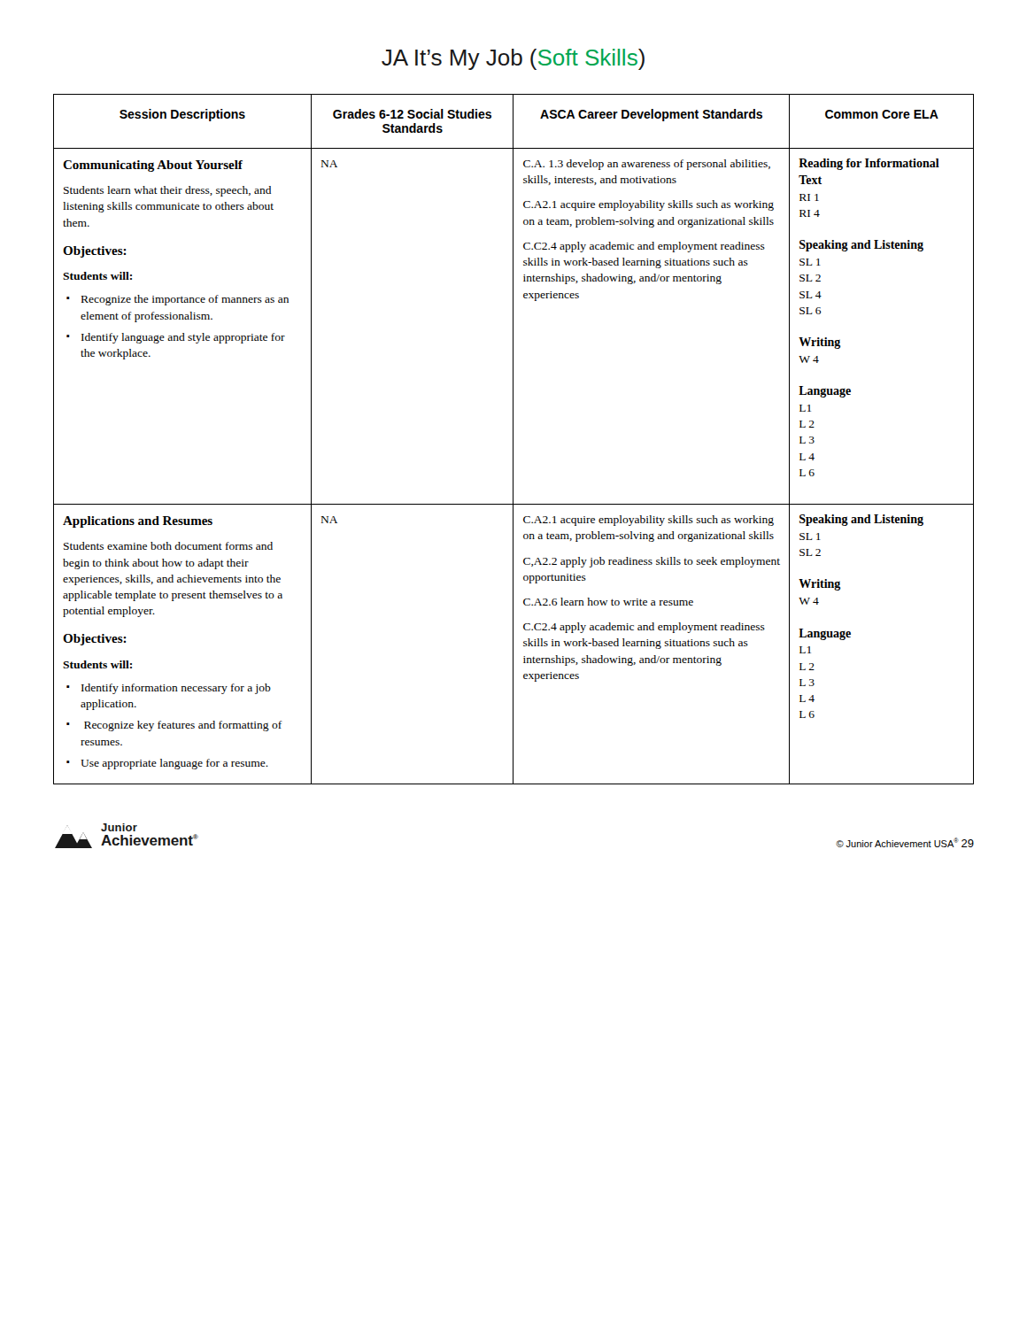JA It’s My Job (Soft Skills)
| Session Descriptions | Grades 6-12 Social Studies Standards | ASCA Career Development Standards | Common Core ELA |
| --- | --- | --- | --- |
| Communicating About Yourself Students learn what their dress, speech, and listening skills communicate to others about them. Objectives: Students will: Recognize the importance of manners as an element of professionalism. Identify language and style appropriate for the workplace. | NA | C.A. 1.3 develop an awareness of personal abilities, skills, interests, and motivations C.A2.1 acquire employability skills such as working on a team, problem-solving and organizational skills C.C2.4 apply academic and employment readiness skills in work-based learning situations such as internships, shadowing, and/or mentoring experiences | Reading for Informational Text RI 1 RI 4 Speaking and Listening SL 1 SL 2 SL 4 SL 6 Writing W 4 Language L1 L 2 L 3 L 4 L 6 |
| Applications and Resumes Students examine both document forms and begin to think about how to adapt their experiences, skills, and achievements into the applicable template to present themselves to a potential employer. Objectives: Students will: Identify information necessary for a job application. Recognize key features and formatting of resumes. Use appropriate language for a resume. | NA | C.A2.1 acquire employability skills such as working on a team, problem-solving and organizational skills C,A2.2 apply job readiness skills to seek employment opportunities C.A2.6 learn how to write a resume C.C2.4 apply academic and employment readiness skills in work-based learning situations such as internships, shadowing, and/or mentoring experiences | Speaking and Listening SL 1 SL 2 Writing W 4 Language L1 L 2 L 3 L 4 L 6 |
Junior Achievement®
© Junior Achievement USA® 29